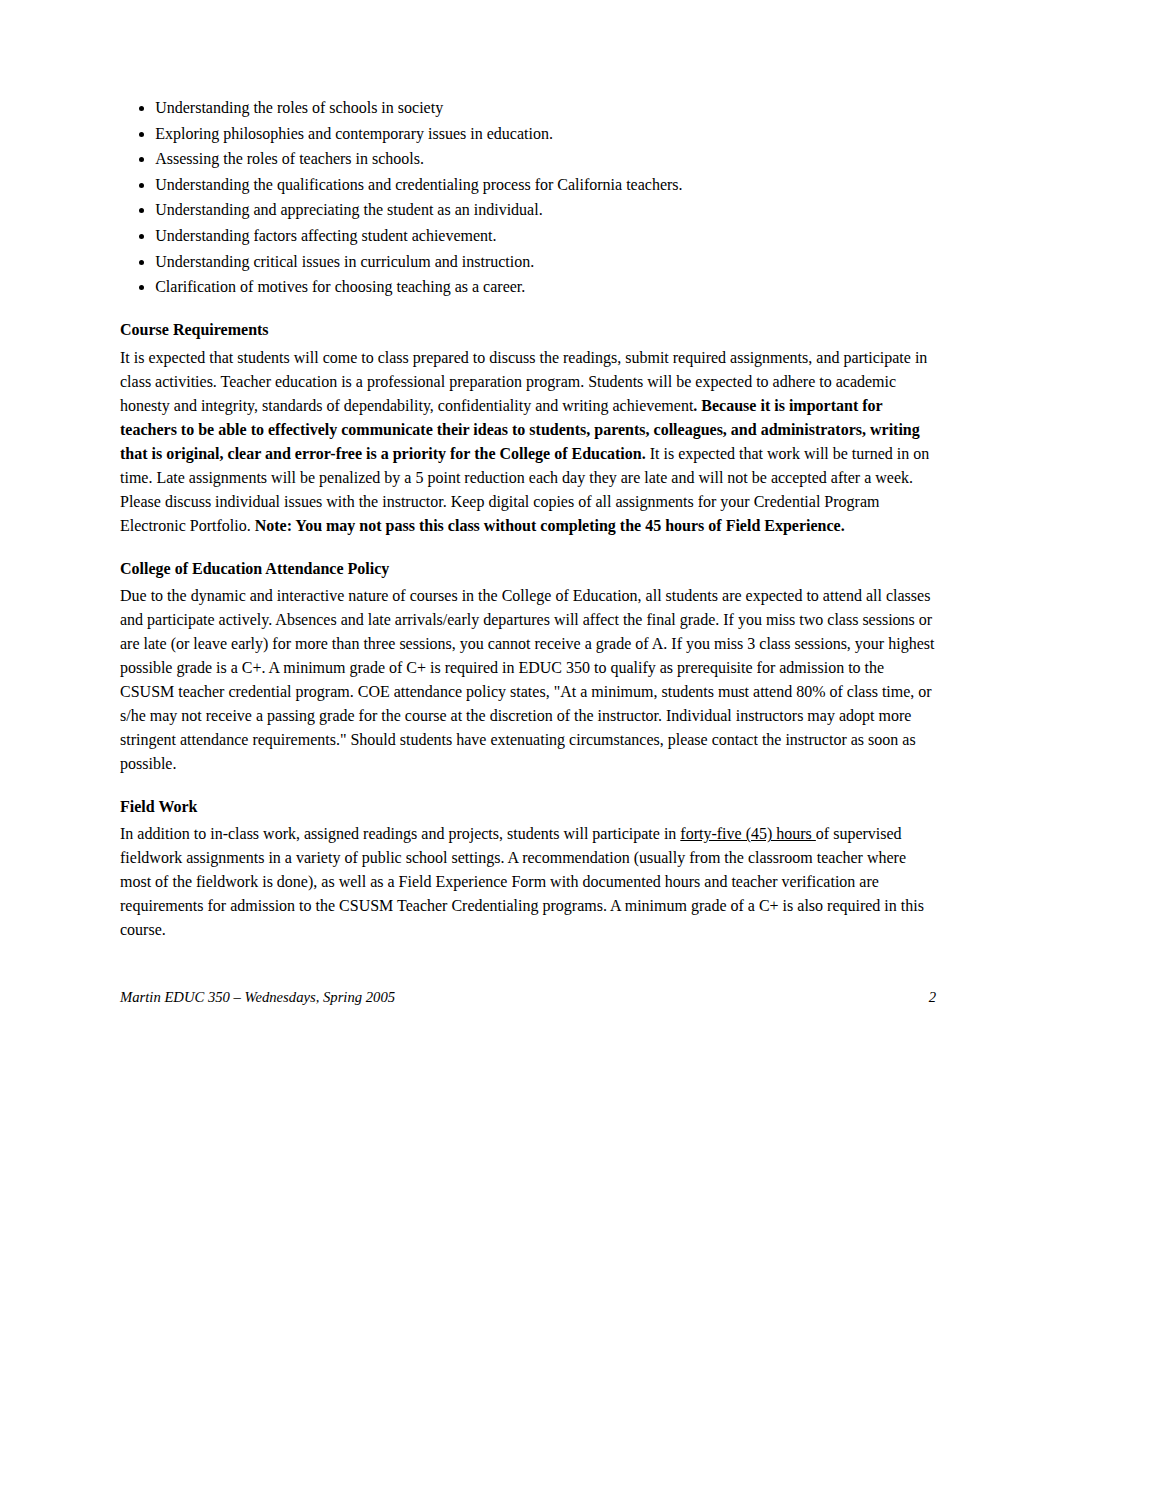Understanding the roles of schools in society
Exploring philosophies and contemporary issues in education.
Assessing the roles of teachers in schools.
Understanding the qualifications and credentialing process for California teachers.
Understanding and appreciating the student as an individual.
Understanding factors affecting student achievement.
Understanding critical issues in curriculum and instruction.
Clarification of motives for choosing teaching as a career.
Course Requirements
It is expected that students will come to class prepared to discuss the readings, submit required assignments, and participate in class activities. Teacher education is a professional preparation program. Students will be expected to adhere to academic honesty and integrity, standards of dependability, confidentiality and writing achievement. Because it is important for teachers to be able to effectively communicate their ideas to students, parents, colleagues, and administrators, writing that is original, clear and error-free is a priority for the College of Education. It is expected that work will be turned in on time. Late assignments will be penalized by a 5 point reduction each day they are late and will not be accepted after a week. Please discuss individual issues with the instructor. Keep digital copies of all assignments for your Credential Program Electronic Portfolio. Note: You may not pass this class without completing the 45 hours of Field Experience.
College of Education Attendance Policy
Due to the dynamic and interactive nature of courses in the College of Education, all students are expected to attend all classes and participate actively. Absences and late arrivals/early departures will affect the final grade. If you miss two class sessions or are late (or leave early) for more than three sessions, you cannot receive a grade of A. If you miss 3 class sessions, your highest possible grade is a C+. A minimum grade of C+ is required in EDUC 350 to qualify as prerequisite for admission to the CSUSM teacher credential program. COE attendance policy states, "At a minimum, students must attend 80% of class time, or s/he may not receive a passing grade for the course at the discretion of the instructor. Individual instructors may adopt more stringent attendance requirements." Should students have extenuating circumstances, please contact the instructor as soon as possible.
Field Work
In addition to in-class work, assigned readings and projects, students will participate in forty-five (45) hours of supervised fieldwork assignments in a variety of public school settings. A recommendation (usually from the classroom teacher where most of the fieldwork is done), as well as a Field Experience Form with documented hours and teacher verification are requirements for admission to the CSUSM Teacher Credentialing programs. A minimum grade of a C+ is also required in this course.
Martin EDUC 350 – Wednesdays, Spring 2005 2